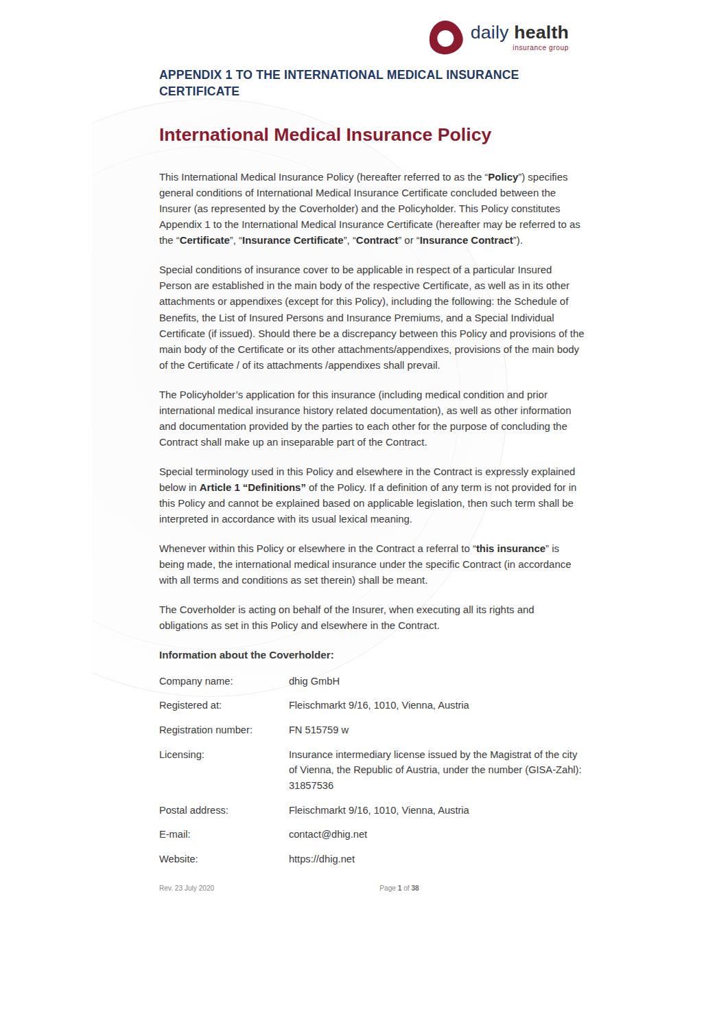daily health insurance group
Appendix 1 to the International Medical Insurance Certificate
International Medical Insurance Policy
This International Medical Insurance Policy (hereafter referred to as the “Policy”) specifies general conditions of International Medical Insurance Certificate concluded between the Insurer (as represented by the Coverholder) and the Policyholder. This Policy constitutes Appendix 1 to the International Medical Insurance Certificate (hereafter may be referred to as the “Certificate”, “Insurance Certificate”, “Contract” or “Insurance Contract”).
Special conditions of insurance cover to be applicable in respect of a particular Insured Person are established in the main body of the respective Certificate, as well as in its other attachments or appendixes (except for this Policy), including the following: the Schedule of Benefits, the List of Insured Persons and Insurance Premiums, and a Special Individual Certificate (if issued). Should there be a discrepancy between this Policy and provisions of the main body of the Certificate or its other attachments/appendixes, provisions of the main body of the Certificate / of its attachments /appendixes shall prevail.
The Policyholder’s application for this insurance (including medical condition and prior international medical insurance history related documentation), as well as other information and documentation provided by the parties to each other for the purpose of concluding the Contract shall make up an inseparable part of the Contract.
Special terminology used in this Policy and elsewhere in the Contract is expressly explained below in Article 1 “Definitions” of the Policy. If a definition of any term is not provided for in this Policy and cannot be explained based on applicable legislation, then such term shall be interpreted in accordance with its usual lexical meaning.
Whenever within this Policy or elsewhere in the Contract a referral to “this insurance” is being made, the international medical insurance under the specific Contract (in accordance with all terms and conditions as set therein) shall be meant.
The Coverholder is acting on behalf of the Insurer, when executing all its rights and obligations as set in this Policy and elsewhere in the Contract.
Information about the Coverholder:
| Company name: | dhig GmbH |
| Registered at: | Fleischmarkt 9/16, 1010, Vienna, Austria |
| Registration number: | FN 515759 w |
| Licensing: | Insurance intermediary license issued by the Magistrat of the city of Vienna, the Republic of Austria, under the number (GISA-Zahl): 31857536 |
| Postal address: | Fleischmarkt 9/16, 1010, Vienna, Austria |
| E-mail: | contact@dhig.net |
| Website: | https://dhig.net |
Rev. 23 July 2020
Page 1 of 38